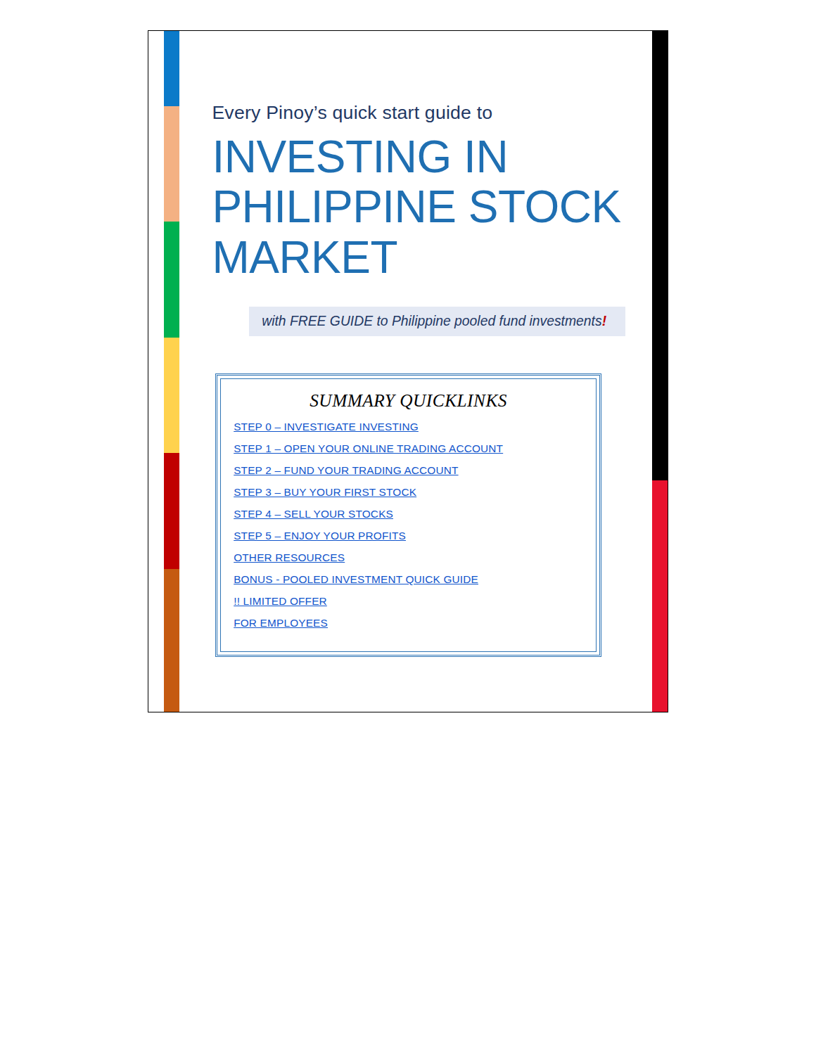Every Pinoy’s quick start guide to
INVESTING IN PHILIPPINE STOCK MARKET
with FREE GUIDE to Philippine pooled fund investments!
SUMMARY QUICKLINKS
STEP 0 – INVESTIGATE INVESTING
STEP 1 – OPEN YOUR ONLINE TRADING ACCOUNT
STEP 2 – FUND YOUR TRADING ACCOUNT
STEP 3 – BUY YOUR FIRST STOCK
STEP 4 – SELL YOUR STOCKS
STEP 5 – ENJOY YOUR PROFITS
OTHER RESOURCES
BONUS - POOLED INVESTMENT QUICK GUIDE
!! LIMITED OFFER
FOR EMPLOYEES